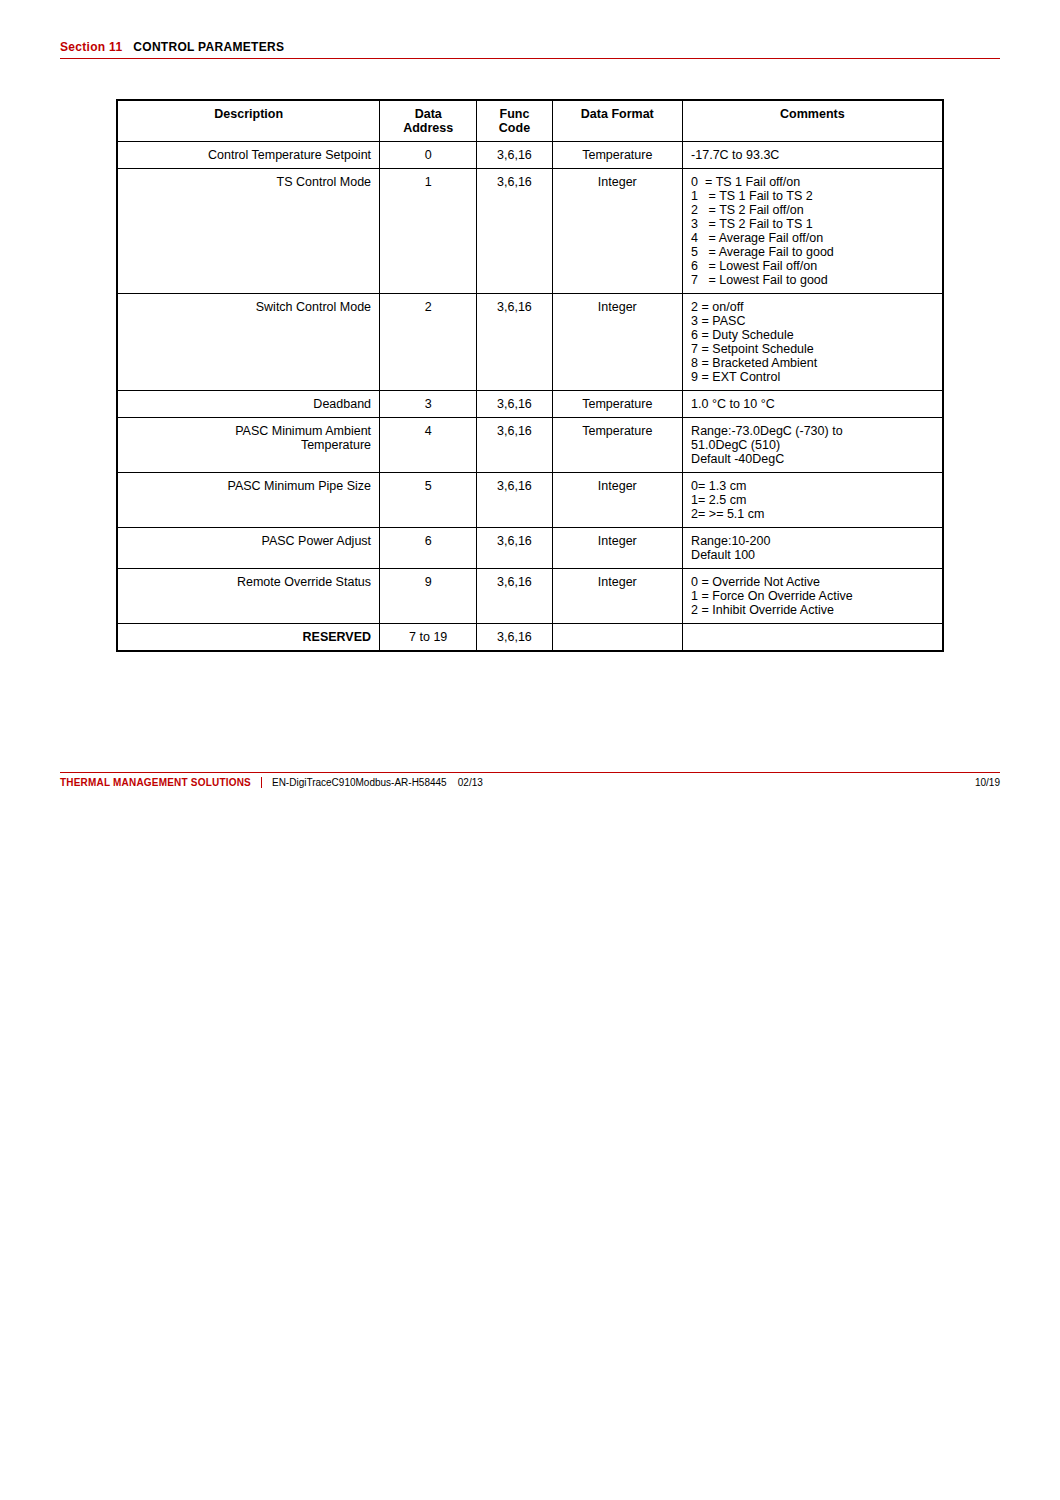Section 11 CONTROL PARAMETERS
| Description | Data Address | Func Code | Data Format | Comments |
| --- | --- | --- | --- | --- |
| Control Temperature Setpoint | 0 | 3,6,16 | Temperature | -17.7C to 93.3C |
| TS Control Mode | 1 | 3,6,16 | Integer | 0 = TS 1 Fail off/on 1 = TS 1 Fail to TS 2 2 = TS 2 Fail off/on 3 = TS 2 Fail to TS 1 4 = Average Fail off/on 5 = Average Fail to good 6 = Lowest Fail off/on 7 = Lowest Fail to good |
| Switch Control Mode | 2 | 3,6,16 | Integer | 2 = on/off 3 = PASC 6 = Duty Schedule 7 = Setpoint Schedule 8 = Bracketed Ambient 9 = EXT Control |
| Deadband | 3 | 3,6,16 | Temperature | 1.0 °C to 10 °C |
| PASC Minimum Ambient Temperature | 4 | 3,6,16 | Temperature | Range:-73.0DegC (-730) to 51.0DegC (510) Default -40DegC |
| PASC Minimum Pipe Size | 5 | 3,6,16 | Integer | 0= 1.3 cm 1= 2.5 cm 2= >= 5.1 cm |
| PASC Power Adjust | 6 | 3,6,16 | Integer | Range:10-200 Default 100 |
| Remote Override Status | 9 | 3,6,16 | Integer | 0 = Override Not Active 1 = Force On Override Active 2 = Inhibit Override Active |
| RESERVED | 7 to 19 | 3,6,16 | | |
THERMAL MANAGEMENT SOLUTIONS EN-DigiTraceC910Modbus-AR-H58445 02/13 10/19